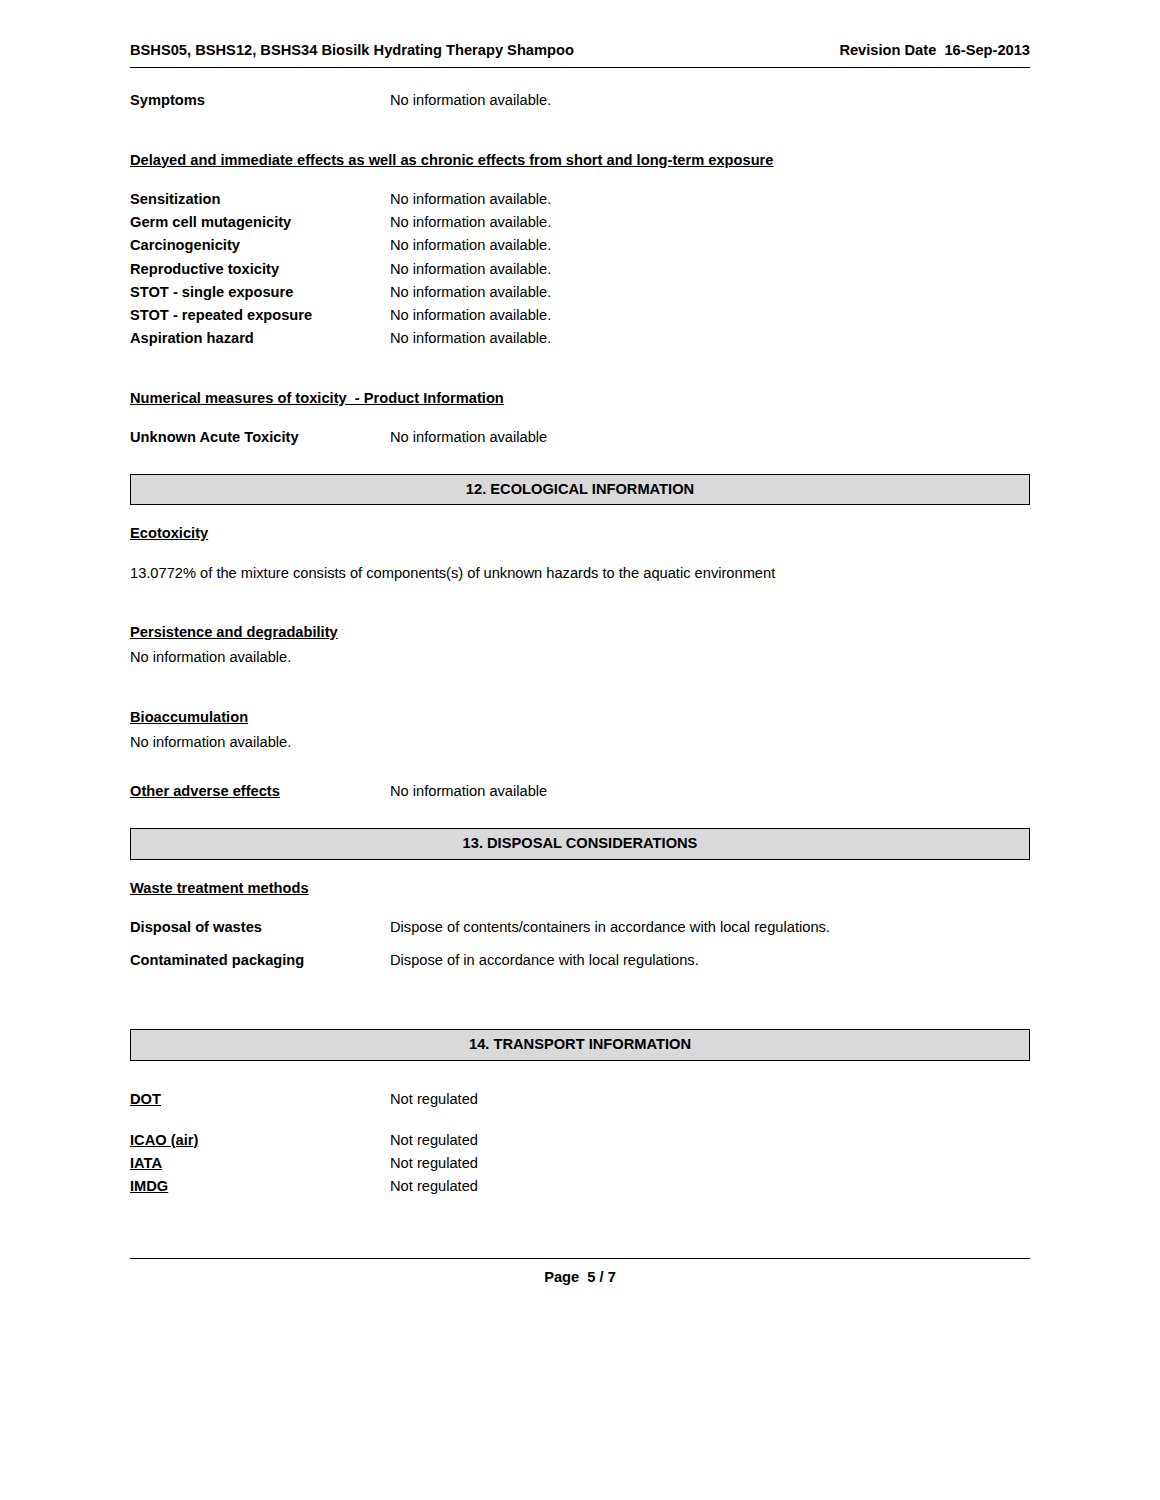BSHS05, BSHS12, BSHS34 Biosilk Hydrating Therapy Shampoo
Revision Date 16-Sep-2013
Symptoms
No information available.
Delayed and immediate effects as well as chronic effects from short and long-term exposure
Sensitization
No information available.
Germ cell mutagenicity
No information available.
Carcinogenicity
No information available.
Reproductive toxicity
No information available.
STOT - single exposure
No information available.
STOT - repeated exposure
No information available.
Aspiration hazard
No information available.
Numerical measures of toxicity - Product Information
Unknown Acute Toxicity
No information available
12. ECOLOGICAL INFORMATION
Ecotoxicity
13.0772% of the mixture consists of components(s) of unknown hazards to the aquatic environment
Persistence and degradability
No information available.
Bioaccumulation
No information available.
Other adverse effects
No information available
13. DISPOSAL CONSIDERATIONS
Waste treatment methods
Disposal of wastes
Dispose of contents/containers in accordance with local regulations.
Contaminated packaging
Dispose of in accordance with local regulations.
14. TRANSPORT INFORMATION
DOT
Not regulated
ICAO (air)
Not regulated
IATA
Not regulated
IMDG
Not regulated
Page 5 / 7